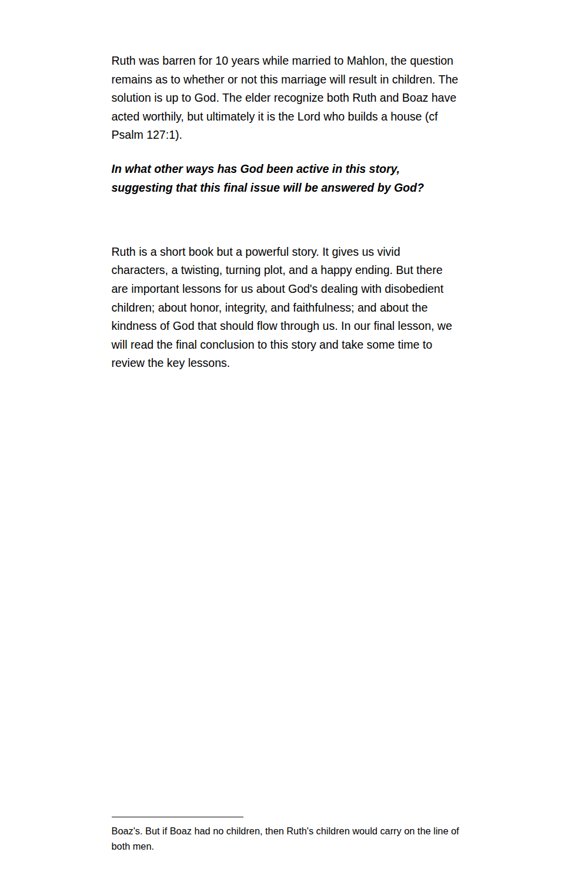Ruth was barren for 10 years while married to Mahlon, the question remains as to whether or not this marriage will result in children. The solution is up to God. The elder recognize both Ruth and Boaz have acted worthily, but ultimately it is the Lord who builds a house (cf Psalm 127:1).
In what other ways has God been active in this story, suggesting that this final issue will be answered by God?
Ruth is a short book but a powerful story. It gives us vivid characters, a twisting, turning plot, and a happy ending. But there are important lessons for us about God's dealing with disobedient children; about honor, integrity, and faithfulness; and about the kindness of God that should flow through us. In our final lesson, we will read the final conclusion to this story and take some time to review the key lessons.
Boaz's. But if Boaz had no children, then Ruth's children would carry on the line of both men.